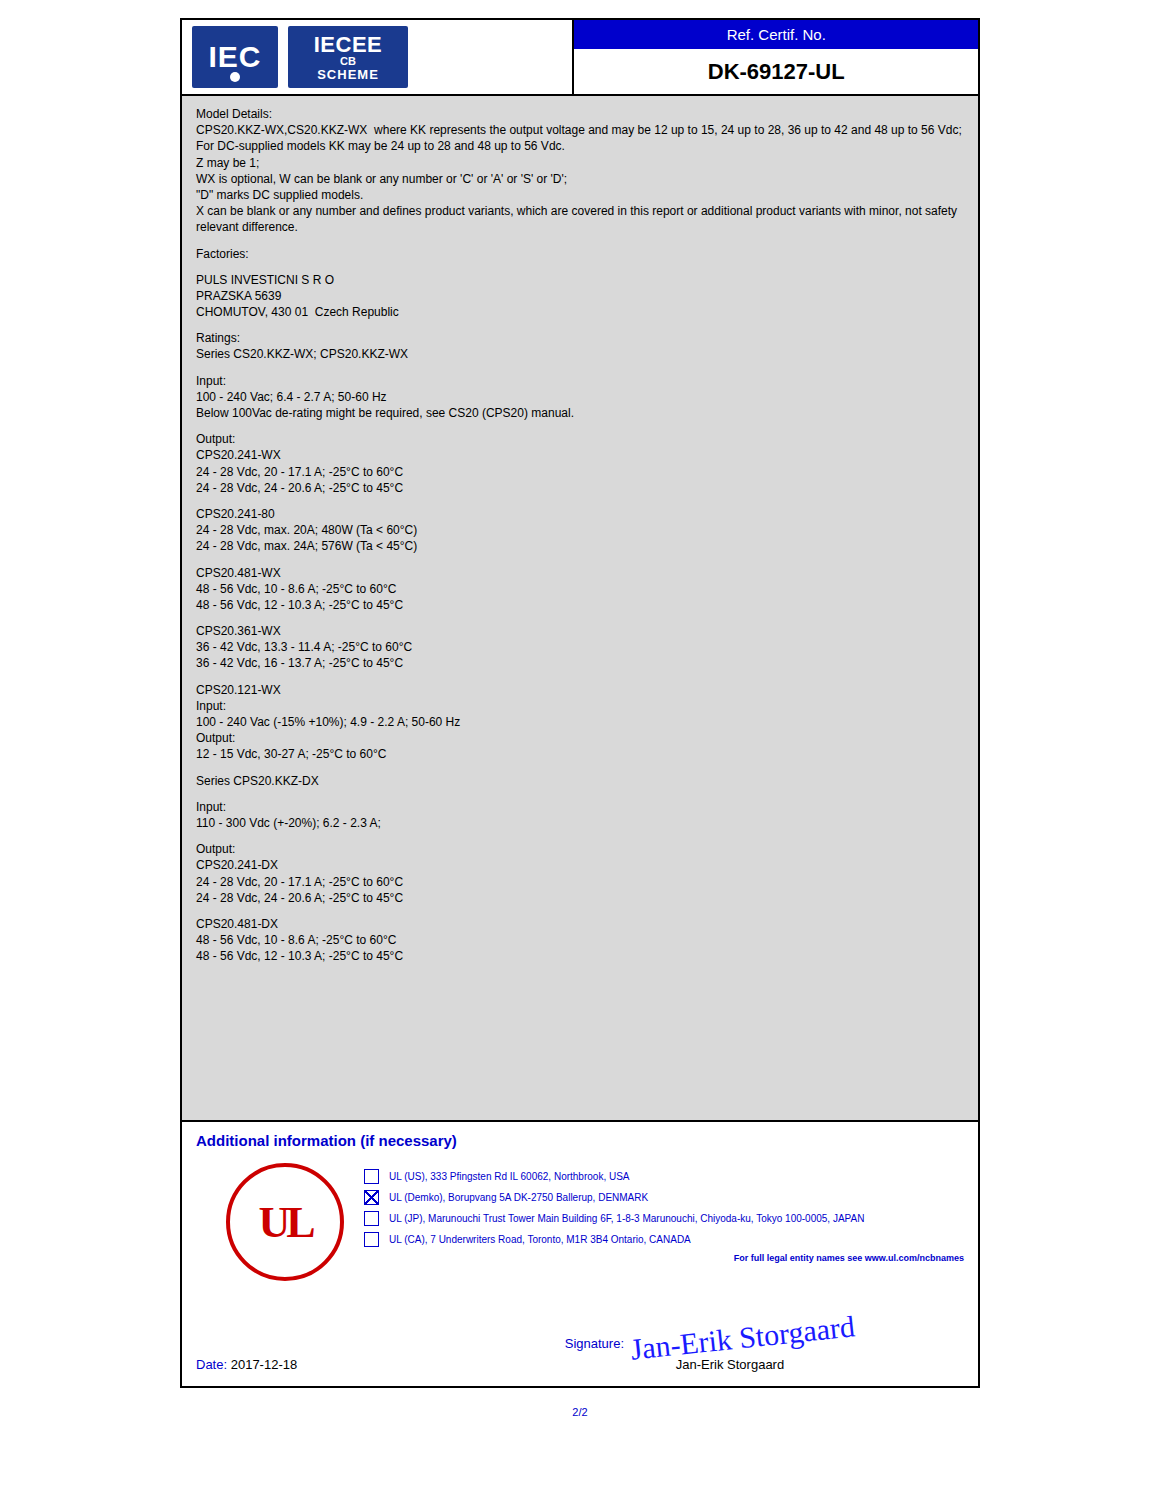IEC
IECEE
CB
SCHEME
Ref. Certif. No.
DK-69127-UL
Model Details:
CPS20.KKZ-WX,CS20.KKZ-WX where KK represents the output voltage and may be 12 up to 15, 24 up to 28, 36 up to 42 and 48 up to 56 Vdc; For DC-supplied models KK may be 24 up to 28 and 48 up to 56 Vdc.
Z may be 1;
WX is optional, W can be blank or any number or 'C' or 'A' or 'S' or 'D';
"D" marks DC supplied models.
X can be blank or any number and defines product variants, which are covered in this report or additional product variants with minor, not safety relevant difference.
Factories:
PULS INVESTICNI S R O
PRAZSKA 5639
CHOMUTOV, 430 01 Czech Republic
Ratings:
Series CS20.KKZ-WX; CPS20.KKZ-WX
Input:
100 - 240 Vac; 6.4 - 2.7 A; 50-60 Hz
Below 100Vac de-rating might be required, see CS20 (CPS20) manual.
Output:
CPS20.241-WX
24 - 28 Vdc, 20 - 17.1 A; -25°C to 60°C
24 - 28 Vdc, 24 - 20.6 A; -25°C to 45°C
CPS20.241-80
24 - 28 Vdc, max. 20A; 480W (Ta < 60°C)
24 - 28 Vdc, max. 24A; 576W (Ta < 45°C)
CPS20.481-WX
48 - 56 Vdc, 10 - 8.6 A; -25°C to 60°C
48 - 56 Vdc, 12 - 10.3 A; -25°C to 45°C
CPS20.361-WX
36 - 42 Vdc, 13.3 - 11.4 A; -25°C to 60°C
36 - 42 Vdc, 16 - 13.7 A; -25°C to 45°C
CPS20.121-WX
Input:
100 - 240 Vac (-15% +10%); 4.9 - 2.2 A; 50-60 Hz
Output:
12 - 15 Vdc, 30-27 A; -25°C to 60°C
Series CPS20.KKZ-DX
Input:
110 - 300 Vdc (+-20%); 6.2 - 2.3 A;
Output:
CPS20.241-DX
24 - 28 Vdc, 20 - 17.1 A; -25°C to 60°C
24 - 28 Vdc, 24 - 20.6 A; -25°C to 45°C
CPS20.481-DX
48 - 56 Vdc, 10 - 8.6 A; -25°C to 60°C
48 - 56 Vdc, 12 - 10.3 A; -25°C to 45°C
Additional information (if necessary)
UL
UL (US), 333 Pfingsten Rd IL 60062, Northbrook, USA
UL (Demko), Borupvang 5A DK-2750 Ballerup, DENMARK
UL (JP), Marunouchi Trust Tower Main Building 6F, 1-8-3 Marunouchi, Chiyoda-ku, Tokyo 100-0005, JAPAN
UL (CA), 7 Underwriters Road, Toronto, M1R 3B4 Ontario, CANADA
For full legal entity names see www.ul.com/ncbnames
Date: 2017-12-18
Signature: Jan-Erik Storgaard
Jan-Erik Storgaard
2/2